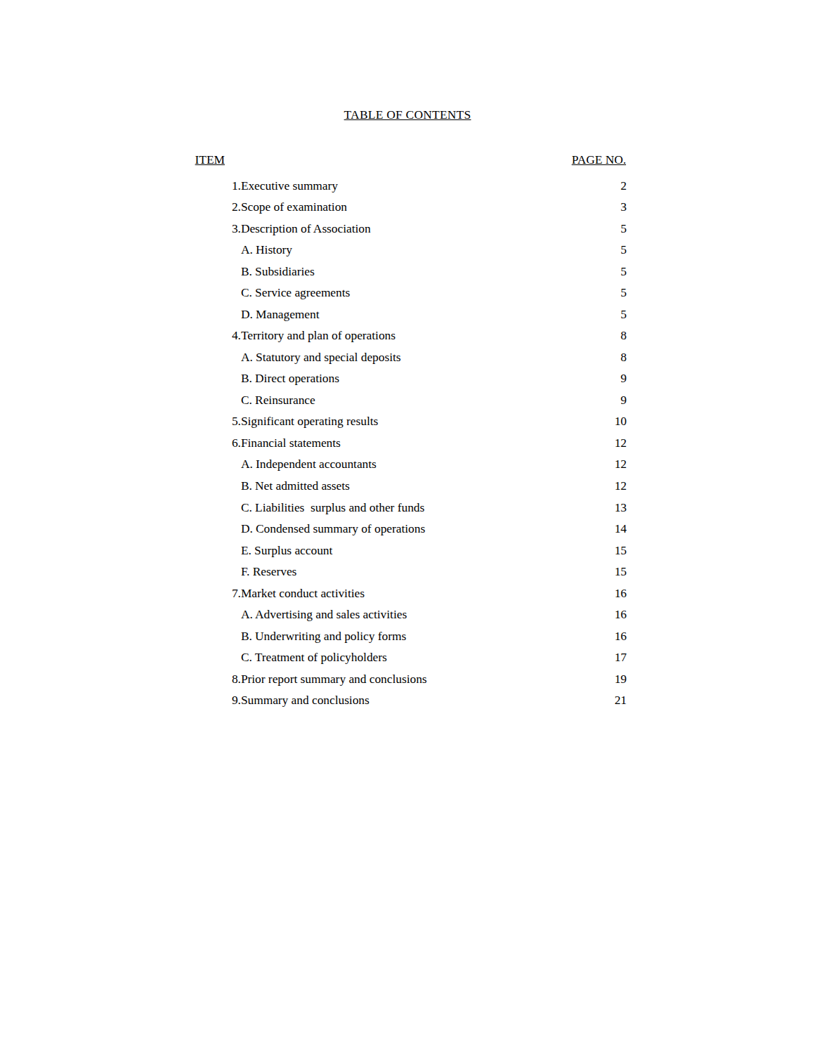TABLE OF CONTENTS
| ITEM | | PAGE NO. |
| --- | --- | --- |
| 1. | Executive summary | 2 |
| 2. | Scope of examination | 3 |
| 3. | Description of Association | 5 |
| | A. History | 5 |
| | B. Subsidiaries | 5 |
| | C. Service agreements | 5 |
| | D. Management | 5 |
| 4. | Territory and plan of operations | 8 |
| | A. Statutory and special deposits | 8 |
| | B. Direct operations | 9 |
| | C. Reinsurance | 9 |
| 5. | Significant operating results | 10 |
| 6. | Financial statements | 12 |
| | A. Independent accountants | 12 |
| | B. Net admitted assets | 12 |
| | C. Liabilities surplus and other funds | 13 |
| | D. Condensed summary of operations | 14 |
| | E. Surplus account | 15 |
| | F. Reserves | 15 |
| 7. | Market conduct activities | 16 |
| | A. Advertising and sales activities | 16 |
| | B. Underwriting and policy forms | 16 |
| | C. Treatment of policyholders | 17 |
| 8. | Prior report summary and conclusions | 19 |
| 9. | Summary and conclusions | 21 |